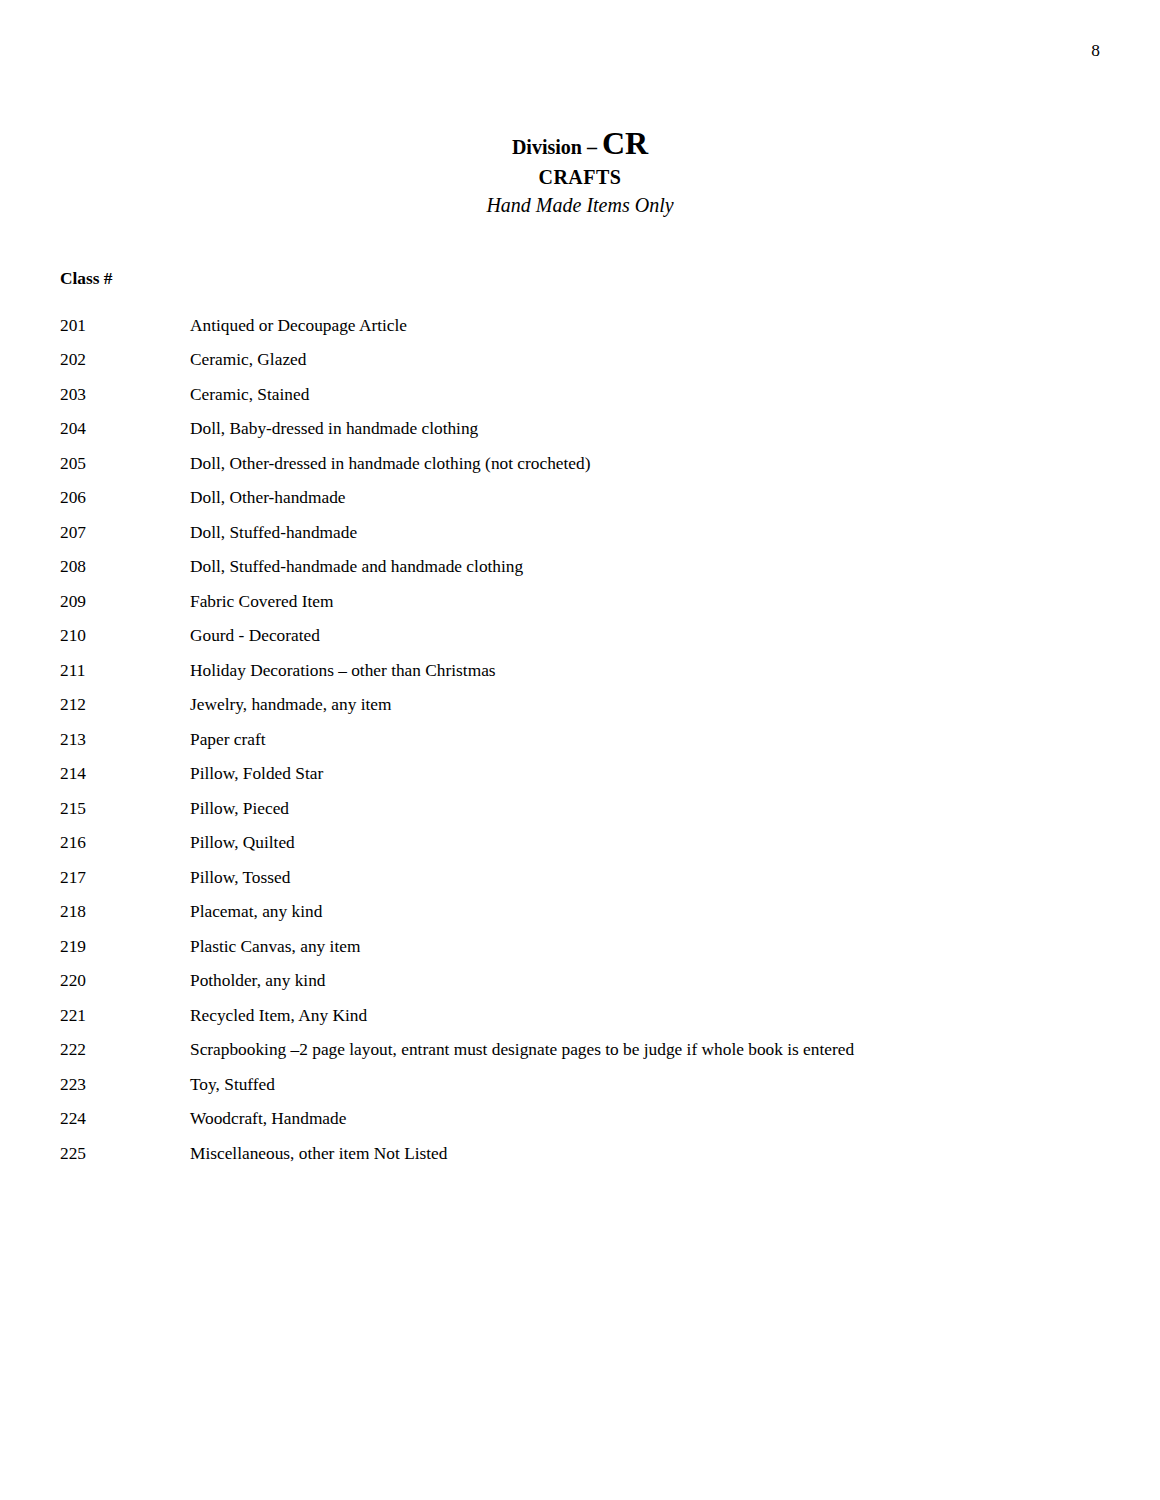8
Division – CR
CRAFTS
Hand Made Items Only
Class #
| 201 | Antiqued or Decoupage Article |
| 202 | Ceramic, Glazed |
| 203 | Ceramic, Stained |
| 204 | Doll, Baby-dressed in handmade clothing |
| 205 | Doll, Other-dressed in handmade clothing (not crocheted) |
| 206 | Doll, Other-handmade |
| 207 | Doll, Stuffed-handmade |
| 208 | Doll, Stuffed-handmade and handmade clothing |
| 209 | Fabric Covered Item |
| 210 | Gourd - Decorated |
| 211 | Holiday Decorations – other than Christmas |
| 212 | Jewelry, handmade, any item |
| 213 | Paper craft |
| 214 | Pillow, Folded Star |
| 215 | Pillow, Pieced |
| 216 | Pillow, Quilted |
| 217 | Pillow, Tossed |
| 218 | Placemat, any kind |
| 219 | Plastic Canvas, any item |
| 220 | Potholder, any kind |
| 221 | Recycled Item, Any Kind |
| 222 | Scrapbooking –2 page layout, entrant must designate pages to be judge if whole book is entered |
| 223 | Toy, Stuffed |
| 224 | Woodcraft, Handmade |
| 225 | Miscellaneous, other item Not Listed |